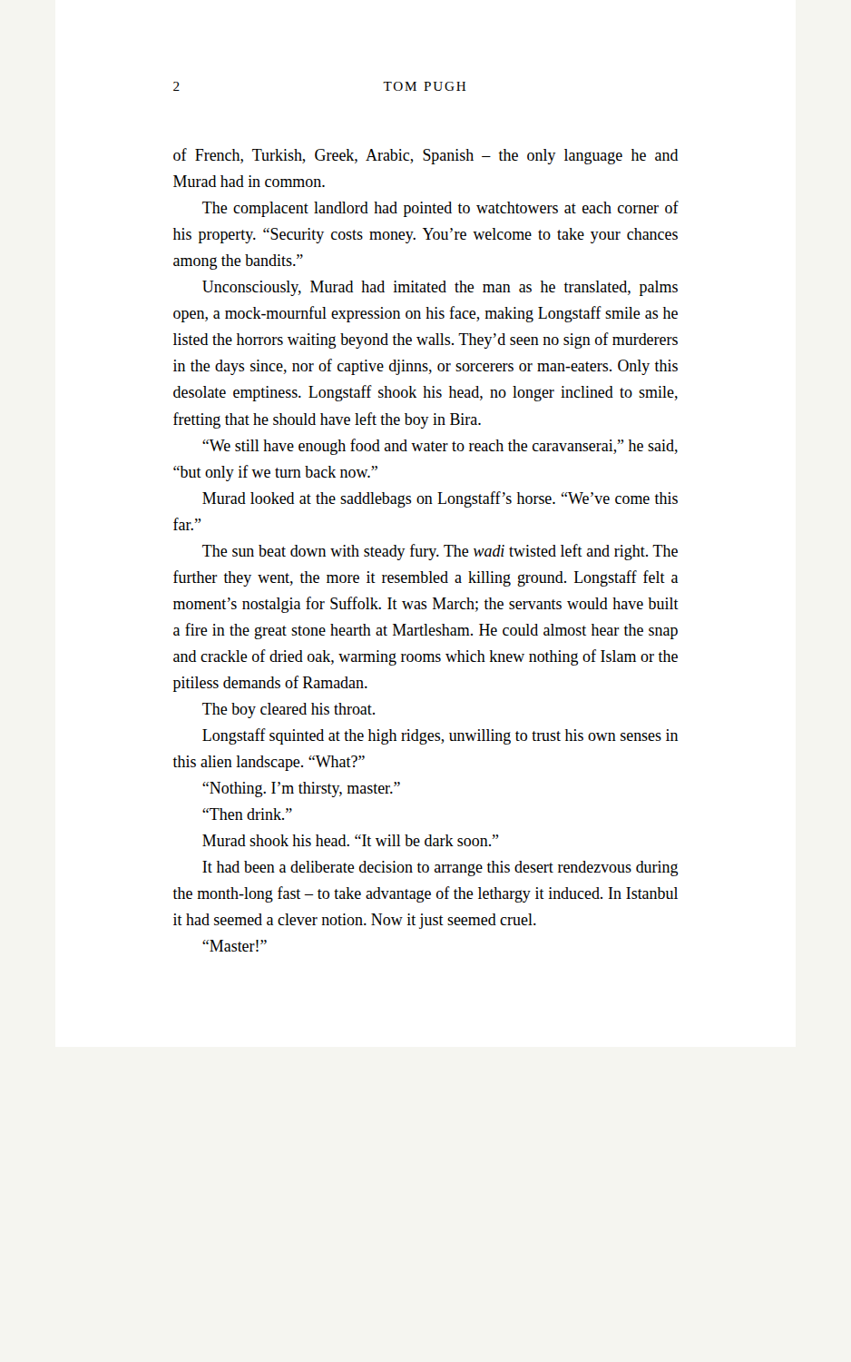2 Tom Pugh
of French, Turkish, Greek, Arabic, Spanish – the only language he and Murad had in common.
The complacent landlord had pointed to watchtowers at each corner of his property. “Security costs money. You’re welcome to take your chances among the bandits.”
Unconsciously, Murad had imitated the man as he translated, palms open, a mock-mournful expression on his face, making Longstaff smile as he listed the horrors waiting beyond the walls. They’d seen no sign of murderers in the days since, nor of captive djinns, or sorcerers or man-eaters. Only this desolate emptiness. Longstaff shook his head, no longer inclined to smile, fretting that he should have left the boy in Bira.
“We still have enough food and water to reach the caravanserai,” he said, “but only if we turn back now.”
Murad looked at the saddlebags on Longstaff’s horse. “We’ve come this far.”
The sun beat down with steady fury. The wadi twisted left and right. The further they went, the more it resembled a killing ground. Longstaff felt a moment’s nostalgia for Suffolk. It was March; the servants would have built a fire in the great stone hearth at Martlesham. He could almost hear the snap and crackle of dried oak, warming rooms which knew nothing of Islam or the pitiless demands of Ramadan.
The boy cleared his throat.
Longstaff squinted at the high ridges, unwilling to trust his own senses in this alien landscape. “What?”
“Nothing. I’m thirsty, master.”
“Then drink.”
Murad shook his head. “It will be dark soon.”
It had been a deliberate decision to arrange this desert rendezvous during the month-long fast – to take advantage of the lethargy it induced. In Istanbul it had seemed a clever notion. Now it just seemed cruel.
“Master!”